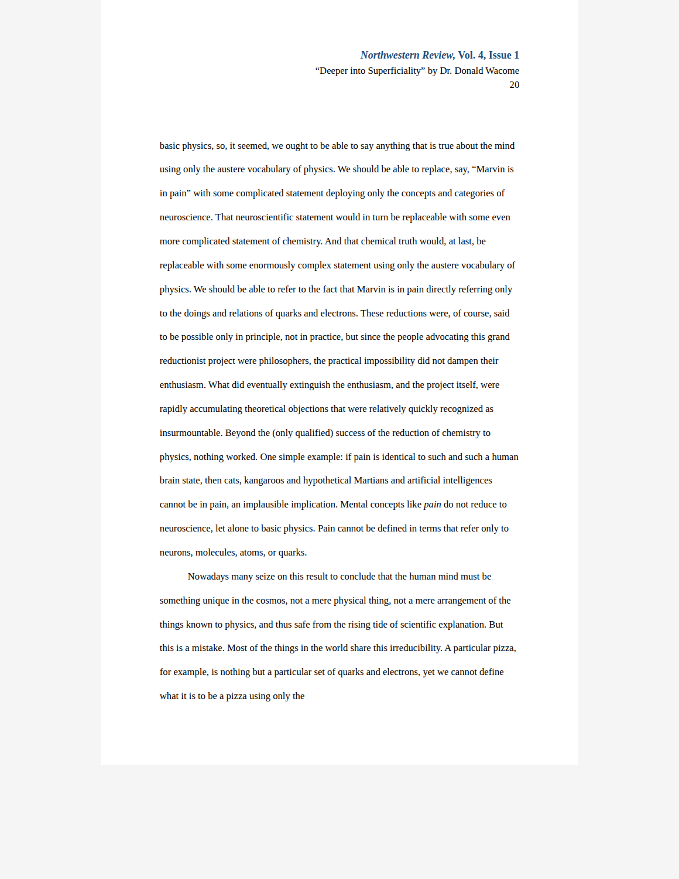Northwestern Review, Vol. 4, Issue 1
“Deeper into Superficiality” by Dr. Donald Wacome
20
basic physics, so, it seemed, we ought to be able to say anything that is true about the mind using only the austere vocabulary of physics. We should be able to replace, say, “Marvin is in pain” with some complicated statement deploying only the concepts and categories of neuroscience. That neuroscientific statement would in turn be replaceable with some even more complicated statement of chemistry. And that chemical truth would, at last, be replaceable with some enormously complex statement using only the austere vocabulary of physics. We should be able to refer to the fact that Marvin is in pain directly referring only to the doings and relations of quarks and electrons. These reductions were, of course, said to be possible only in principle, not in practice, but since the people advocating this grand reductionist project were philosophers, the practical impossibility did not dampen their enthusiasm. What did eventually extinguish the enthusiasm, and the project itself, were rapidly accumulating theoretical objections that were relatively quickly recognized as insurmountable. Beyond the (only qualified) success of the reduction of chemistry to physics, nothing worked. One simple example: if pain is identical to such and such a human brain state, then cats, kangaroos and hypothetical Martians and artificial intelligences cannot be in pain, an implausible implication. Mental concepts like pain do not reduce to neuroscience, let alone to basic physics. Pain cannot be defined in terms that refer only to neurons, molecules, atoms, or quarks.
Nowadays many seize on this result to conclude that the human mind must be something unique in the cosmos, not a mere physical thing, not a mere arrangement of the things known to physics, and thus safe from the rising tide of scientific explanation. But this is a mistake. Most of the things in the world share this irreducibility. A particular pizza, for example, is nothing but a particular set of quarks and electrons, yet we cannot define what it is to be a pizza using only the